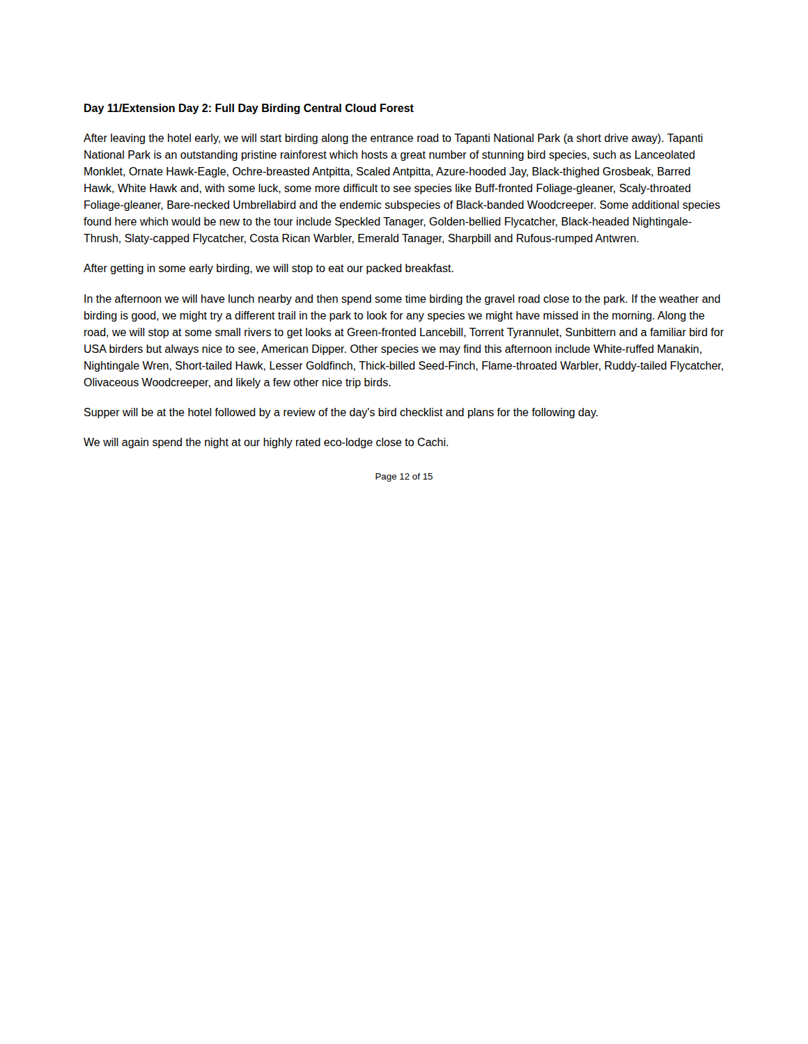Day 11/Extension Day 2: Full Day Birding Central Cloud Forest
After leaving the hotel early, we will start birding along the entrance road to Tapanti National Park (a short drive away). Tapanti National Park is an outstanding pristine rainforest which hosts a great number of stunning bird species, such as Lanceolated Monklet, Ornate Hawk-Eagle, Ochre-breasted Antpitta, Scaled Antpitta, Azure-hooded Jay, Black-thighed Grosbeak, Barred Hawk, White Hawk and, with some luck, some more difficult to see species like Buff-fronted Foliage-gleaner, Scaly-throated Foliage-gleaner, Bare-necked Umbrellabird and the endemic subspecies of Black-banded Woodcreeper. Some additional species found here which would be new to the tour include Speckled Tanager, Golden-bellied Flycatcher, Black-headed Nightingale-Thrush, Slaty-capped Flycatcher, Costa Rican Warbler, Emerald Tanager, Sharpbill and Rufous-rumped Antwren.
After getting in some early birding, we will stop to eat our packed breakfast.
In the afternoon we will have lunch nearby and then spend some time birding the gravel road close to the park. If the weather and birding is good, we might try a different trail in the park to look for any species we might have missed in the morning. Along the road, we will stop at some small rivers to get looks at Green-fronted Lancebill, Torrent Tyrannulet, Sunbittern and a familiar bird for USA birders but always nice to see, American Dipper. Other species we may find this afternoon include White-ruffed Manakin, Nightingale Wren, Short-tailed Hawk, Lesser Goldfinch, Thick-billed Seed-Finch, Flame-throated Warbler, Ruddy-tailed Flycatcher, Olivaceous Woodcreeper, and likely a few other nice trip birds.
Supper will be at the hotel followed by a review of the day's bird checklist and plans for the following day.
We will again spend the night at our highly rated eco-lodge close to Cachi.
Page 12 of 15